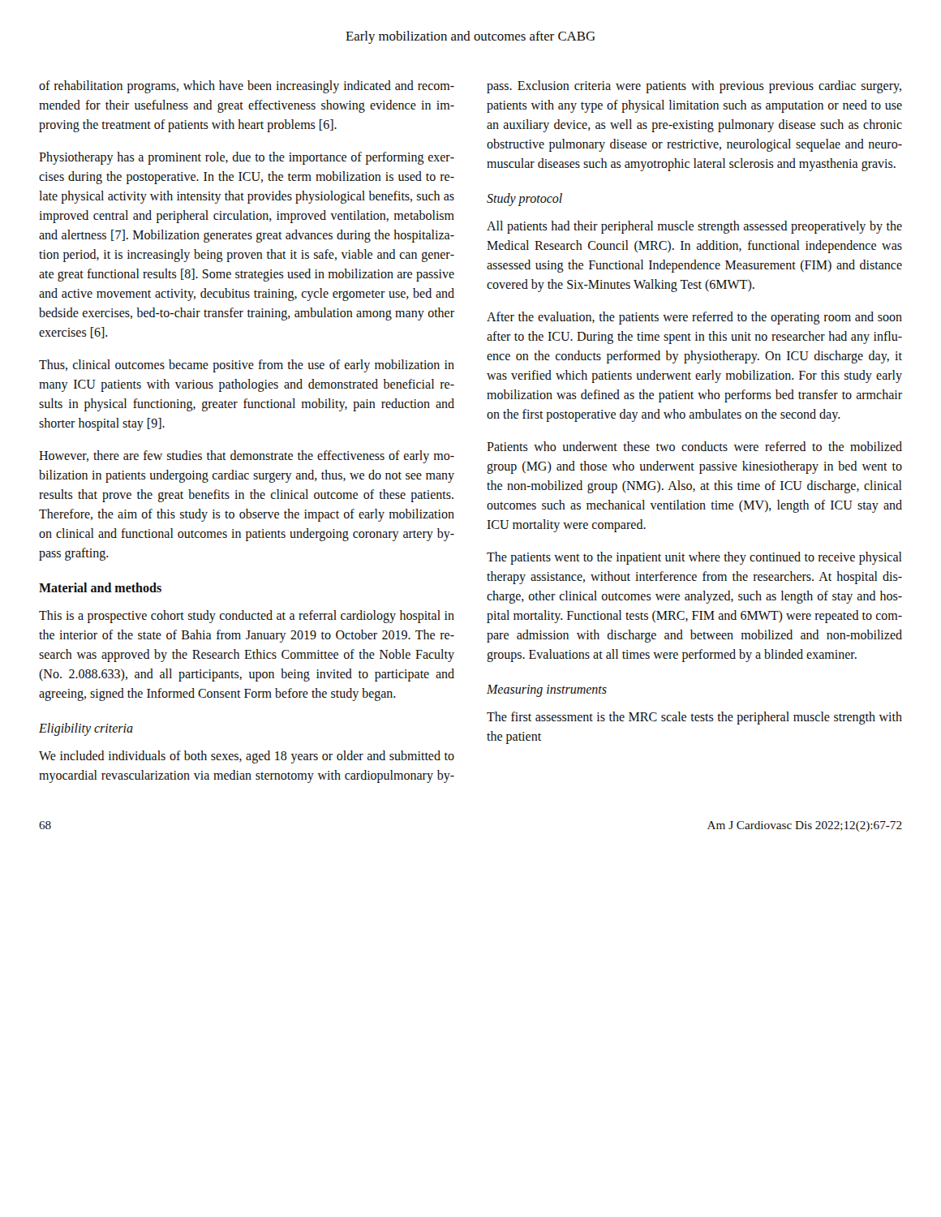Early mobilization and outcomes after CABG
of rehabilitation programs, which have been increasingly indicated and recommended for their usefulness and great effectiveness showing evidence in improving the treatment of patients with heart problems [6].
Physiotherapy has a prominent role, due to the importance of performing exercises during the postoperative. In the ICU, the term mobilization is used to relate physical activity with intensity that provides physiological benefits, such as improved central and peripheral circulation, improved ventilation, metabolism and alertness [7]. Mobilization generates great advances during the hospitalization period, it is increasingly being proven that it is safe, viable and can generate great functional results [8]. Some strategies used in mobilization are passive and active movement activity, decubitus training, cycle ergometer use, bed and bedside exercises, bed-to-chair transfer training, ambulation among many other exercises [6].
Thus, clinical outcomes became positive from the use of early mobilization in many ICU patients with various pathologies and demonstrated beneficial results in physical functioning, greater functional mobility, pain reduction and shorter hospital stay [9].
However, there are few studies that demonstrate the effectiveness of early mobilization in patients undergoing cardiac surgery and, thus, we do not see many results that prove the great benefits in the clinical outcome of these patients. Therefore, the aim of this study is to observe the impact of early mobilization on clinical and functional outcomes in patients undergoing coronary artery bypass grafting.
Material and methods
This is a prospective cohort study conducted at a referral cardiology hospital in the interior of the state of Bahia from January 2019 to October 2019. The research was approved by the Research Ethics Committee of the Noble Faculty (No. 2.088.633), and all participants, upon being invited to participate and agreeing, signed the Informed Consent Form before the study began.
Eligibility criteria
We included individuals of both sexes, aged 18 years or older and submitted to myocardial revascularization via median sternotomy with cardiopulmonary bypass. Exclusion criteria were patients with previous previous cardiac surgery, patients with any type of physical limitation such as amputation or need to use an auxiliary device, as well as pre-existing pulmonary disease such as chronic obstructive pulmonary disease or restrictive, neurological sequelae and neuromuscular diseases such as amyotrophic lateral sclerosis and myasthenia gravis.
Study protocol
All patients had their peripheral muscle strength assessed preoperatively by the Medical Research Council (MRC). In addition, functional independence was assessed using the Functional Independence Measurement (FIM) and distance covered by the Six-Minutes Walking Test (6MWT).
After the evaluation, the patients were referred to the operating room and soon after to the ICU. During the time spent in this unit no researcher had any influence on the conducts performed by physiotherapy. On ICU discharge day, it was verified which patients underwent early mobilization. For this study early mobilization was defined as the patient who performs bed transfer to armchair on the first postoperative day and who ambulates on the second day.
Patients who underwent these two conducts were referred to the mobilized group (MG) and those who underwent passive kinesiotherapy in bed went to the non-mobilized group (NMG). Also, at this time of ICU discharge, clinical outcomes such as mechanical ventilation time (MV), length of ICU stay and ICU mortality were compared.
The patients went to the inpatient unit where they continued to receive physical therapy assistance, without interference from the researchers. At hospital discharge, other clinical outcomes were analyzed, such as length of stay and hospital mortality. Functional tests (MRC, FIM and 6MWT) were repeated to compare admission with discharge and between mobilized and non-mobilized groups. Evaluations at all times were performed by a blinded examiner.
Measuring instruments
The first assessment is the MRC scale tests the peripheral muscle strength with the patient
68 Am J Cardiovasc Dis 2022;12(2):67-72